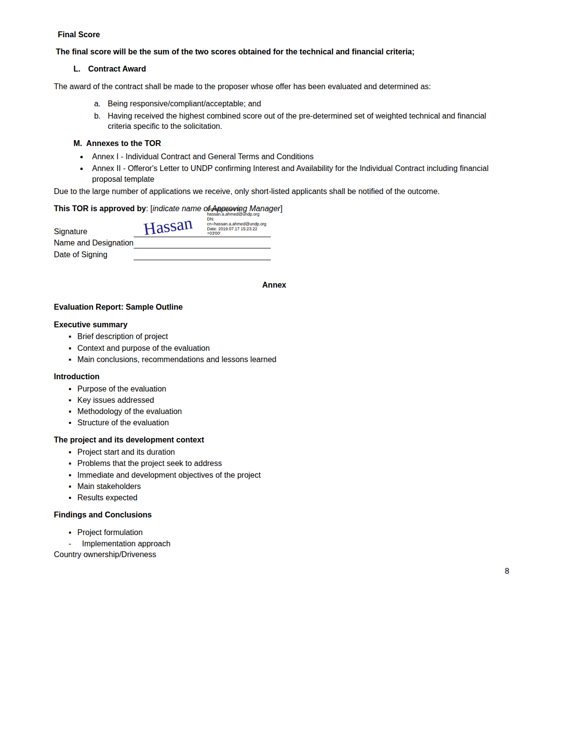Final Score
The final score will be the sum of the two scores obtained for the technical and financial criteria;
L. Contract Award
The award of the contract shall be made to the proposer whose offer has been evaluated and determined as:
Being responsive/compliant/acceptable; and
Having received the highest combined score out of the pre-determined set of weighted technical and financial criteria specific to the solicitation.
M. Annexes to the TOR
Annex I - Individual Contract and General Terms and Conditions
Annex II - Offeror's Letter to UNDP confirming Interest and Availability for the Individual Contract including financial proposal template
Due to the large number of applications we receive, only short-listed applicants shall be notified of the outcome.
This TOR is approved by: [indicate name of Approving Manager]
| Signature | Hassan Digitally signed by hassan.a.ahmed@undp.org DN: cn=hassan.a.ahmed@undp.org Date: 2019.07.17 15:23:22 +03'00' |
| Name and Designation | |
| Date of Signing | |
Annex
Evaluation Report: Sample Outline
Executive summary
Brief description of project
Context and purpose of the evaluation
Main conclusions, recommendations and lessons learned
Introduction
Purpose of the evaluation
Key issues addressed
Methodology of the evaluation
Structure of the evaluation
The project and its development context
Project start and its duration
Problems that the project seek to address
Immediate and development objectives of the project
Main stakeholders
Results expected
Findings and Conclusions
Project formulation
- Implementation approach
Country ownership/Driveness
8